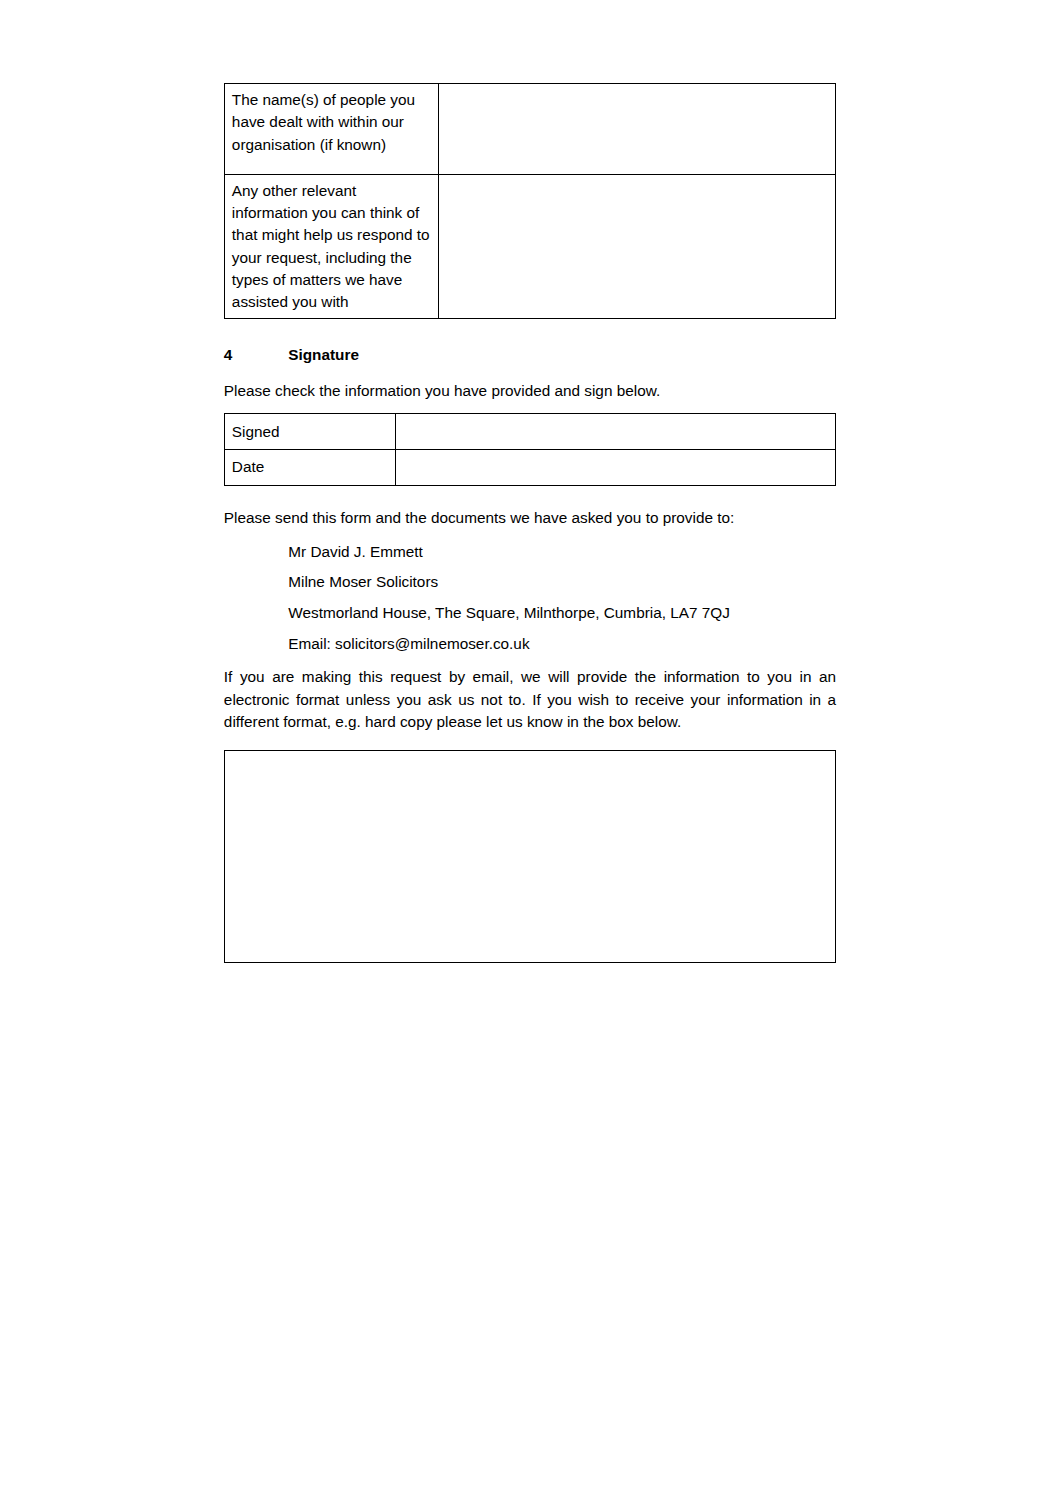| The name(s) of people you have dealt with within our organisation (if known) | |
| Any other relevant information you can think of that might help us respond to your request, including the types of matters we have assisted you with | |
4 Signature
Please check the information you have provided and sign below.
| Signed | |
| Date | |
Please send this form and the documents we have asked you to provide to:
Mr David J. Emmett
Milne Moser Solicitors
Westmorland House, The Square, Milnthorpe, Cumbria, LA7 7QJ
Email: solicitors@milnemoser.co.uk
If you are making this request by email, we will provide the information to you in an electronic format unless you ask us not to. If you wish to receive your information in a different format, e.g. hard copy please let us know in the box below.